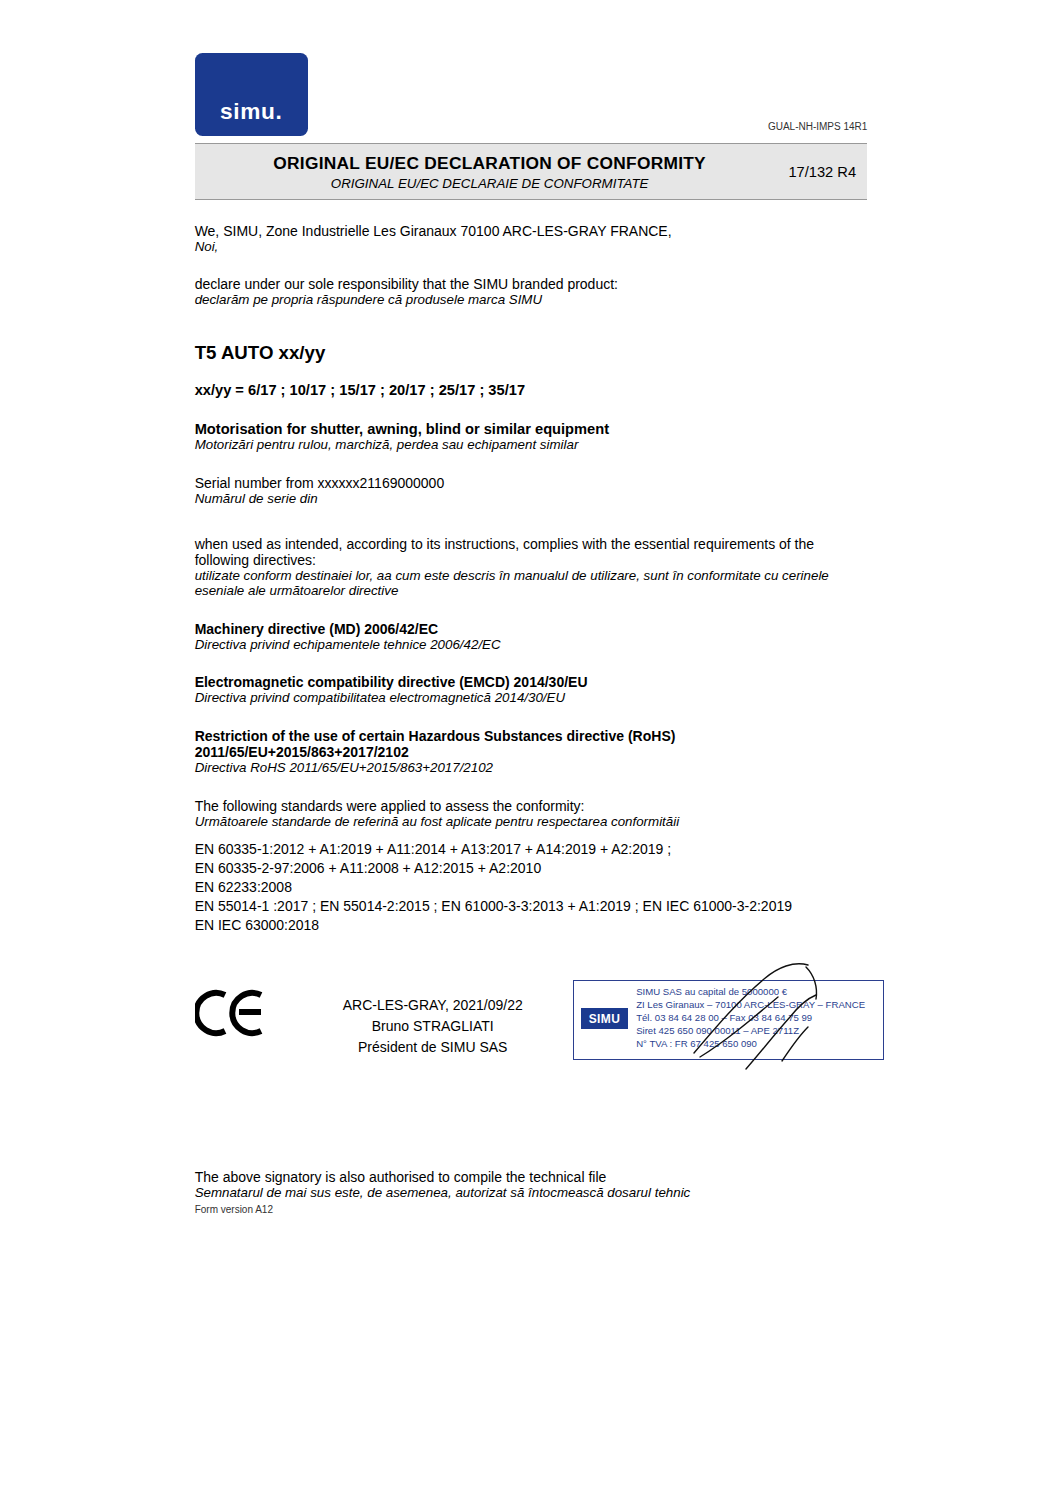simu.
GUAL-NH-IMPS 14R1
ORIGINAL EU/EC DECLARATION OF CONFORMITY
ORIGINAL EU/EC DECLARAIE DE CONFORMITATE
17/132 R4
We, SIMU, Zone Industrielle Les Giranaux 70100 ARC-LES-GRAY FRANCE,
Noi,
declare under our sole responsibility that the SIMU branded product:
declarăm pe propria răspundere că produsele marca SIMU
T5 AUTO xx/yy
xx/yy = 6/17 ; 10/17 ; 15/17 ; 20/17 ; 25/17 ; 35/17
Motorisation for shutter, awning, blind or similar equipment
Motorizări pentru rulou, marchiză, perdea sau echipament similar
Serial number from xxxxxx21169000000
Numărul de serie din
when used as intended, according to its instructions, complies with the essential requirements of the following directives:
utilizate conform destinaiei lor, aa cum este descris în manualul de utilizare, sunt în conformitate cu cerinele eseniale ale următoarelor directive
Machinery directive (MD) 2006/42/EC
Directiva privind echipamentele tehnice 2006/42/EC
Electromagnetic compatibility directive (EMCD) 2014/30/EU
Directiva privind compatibilitatea electromagnetică 2014/30/EU
Restriction of the use of certain Hazardous Substances directive (RoHS) 2011/65/EU+2015/863+2017/2102
Directiva RoHS 2011/65/EU+2015/863+2017/2102
The following standards were applied to assess the conformity:
Următoarele standarde de referină au fost aplicate pentru respectarea conformităii
EN 60335‑1:2012 + A1:2019 + A11:2014 + A13:2017 + A14:2019 + A2:2019 ;
EN 60335‑2‑97:2006 + A11:2008 + A12:2015 + A2:2010
EN 62233:2008
EN 55014‑1 :2017 ; EN 55014‑2:2015 ; EN 61000‑3‑3:2013 + A1:2019 ; EN IEC 61000‑3‑2:2019
EN IEC 63000:2018
ARC-LES-GRAY, 2021/09/22
Bruno STRAGLIATI
Président de SIMU SAS
SIMU SIMU SAS au capital de 5000000 €
ZI Les Giranaux – 70100 ARC-LES-GRAY – FRANCE
Tél. 03 84 64 28 00 – Fax 03 84 64 75 99
Siret 425 650 090 00011 – APE 2711Z
N° TVA : FR 67 425 650 090
The above signatory is also authorised to compile the technical file
Semnatarul de mai sus este, de asemenea, autorizat să întocmească dosarul tehnic
Form version A12